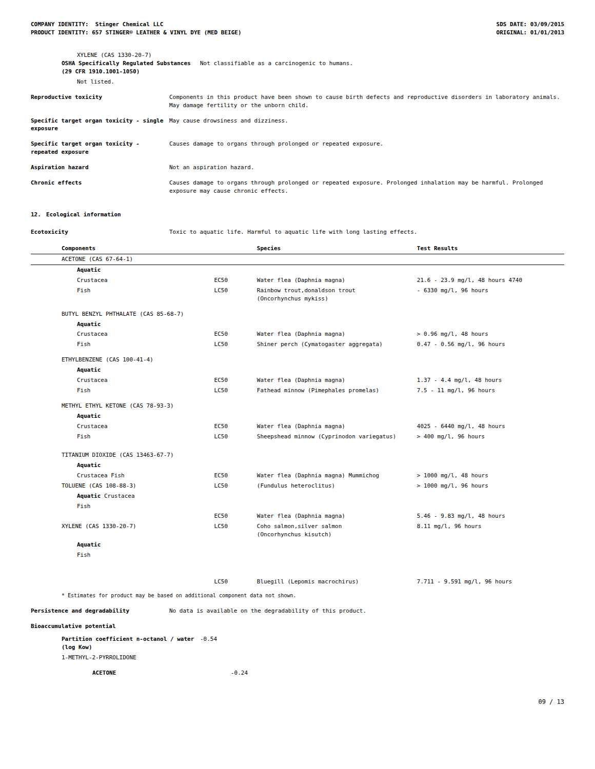COMPANY IDENTITY: Stinger Chemical LLC PRODUCT IDENTITY: 657 STINGER® LEATHER & VINYL DYE (MED BEIGE)
SDS DATE: 03/09/2015 ORIGINAL: 01/01/2013
XYLENE (CAS 1330-20-7)
OSHA Specifically Regulated Substances (29 CFR 1910.1001-1050)
Not classifiable as a carcinogenic to humans.
Not listed.
Reproductive toxicity
Components in this product have been shown to cause birth defects and reproductive disorders in laboratory animals. May damage fertility or the unborn child.
Specific target organ toxicity - single exposure
May cause drowsiness and dizziness.
Specific target organ toxicity - repeated exposure
Causes damage to organs through prolonged or repeated exposure.
Aspiration hazard
Not an aspiration hazard.
Chronic effects
Causes damage to organs through prolonged or repeated exposure. Prolonged inhalation may be harmful. Prolonged exposure may cause chronic effects.
12. Ecological information
Ecotoxicity
Toxic to aquatic life. Harmful to aquatic life with long lasting effects.
| Components | | Species | Test Results |
| --- | --- | --- | --- |
| ACETONE (CAS 67-64-1) | | | |
| Aquatic | | | |
| Crustacea | EC50 | Water flea (Daphnia magna) | 21.6 - 23.9 mg/l, 48 hours 4740 |
| Fish | LC50 | Rainbow trout,donaldson trout (Oncorhynchus mykiss) | - 6330 mg/l, 96 hours |
| BUTYL BENZYL PHTHALATE (CAS 85-68-7) | | | |
| Aquatic | | | |
| Crustacea | EC50 | Water flea (Daphnia magna) | > 0.96 mg/l, 48 hours |
| Fish | LC50 | Shiner perch (Cymatogaster aggregata) | 0.47 - 0.56 mg/l, 96 hours |
| ETHYLBENZENE (CAS 100-41-4) | | | |
| Aquatic | | | |
| Crustacea | EC50 | Water flea (Daphnia magna) | 1.37 - 4.4 mg/l, 48 hours |
| Fish | LC50 | Fathead minnow (Pimephales promelas) | 7.5 - 11 mg/l, 96 hours |
| METHYL ETHYL KETONE (CAS 78-93-3) | | | |
| Aquatic | | | |
| Crustacea | EC50 | Water flea (Daphnia magna) | 4025 - 6440 mg/l, 48 hours |
| Fish | LC50 | Sheepshead minnow (Cyprinodon variegatus) | > 400 mg/l, 96 hours |
| TITANIUM DIOXIDE (CAS 13463-67-7) | | | |
| Aquatic | | | |
| Crustacea Fish | EC50 | Water flea (Daphnia magna) Mummichog | > 1000 mg/l, 48 hours |
| TOLUENE (CAS 108-88-3) | LC50 | (Fundulus heteroclitus) | > 1000 mg/l, 96 hours |
| Aquatic Crustacea | | | |
| Fish | | | |
| | EC50 | Water flea (Daphnia magna) | 5.46 - 9.83 mg/l, 48 hours |
| XYLENE (CAS 1330-20-7) | LC50 | Coho salmon,silver salmon (Oncorhynchus kisutch) | 8.11 mg/l, 96 hours |
| Aquatic | | | |
| Fish | | | |
| | LC50 | Bluegill (Lepomis macrochirus) | 7.711 - 9.591 mg/l, 96 hours |
* Estimates for product may be based on additional component data not shown.
Persistence and degradability
No data is available on the degradability of this product.
Bioaccumulative potential
Partition coefficient n-octanol / water (log Kow)
-0.54
1-METHYL-2-PYRROLIDONE
ACETONE
-0.24
09 / 13